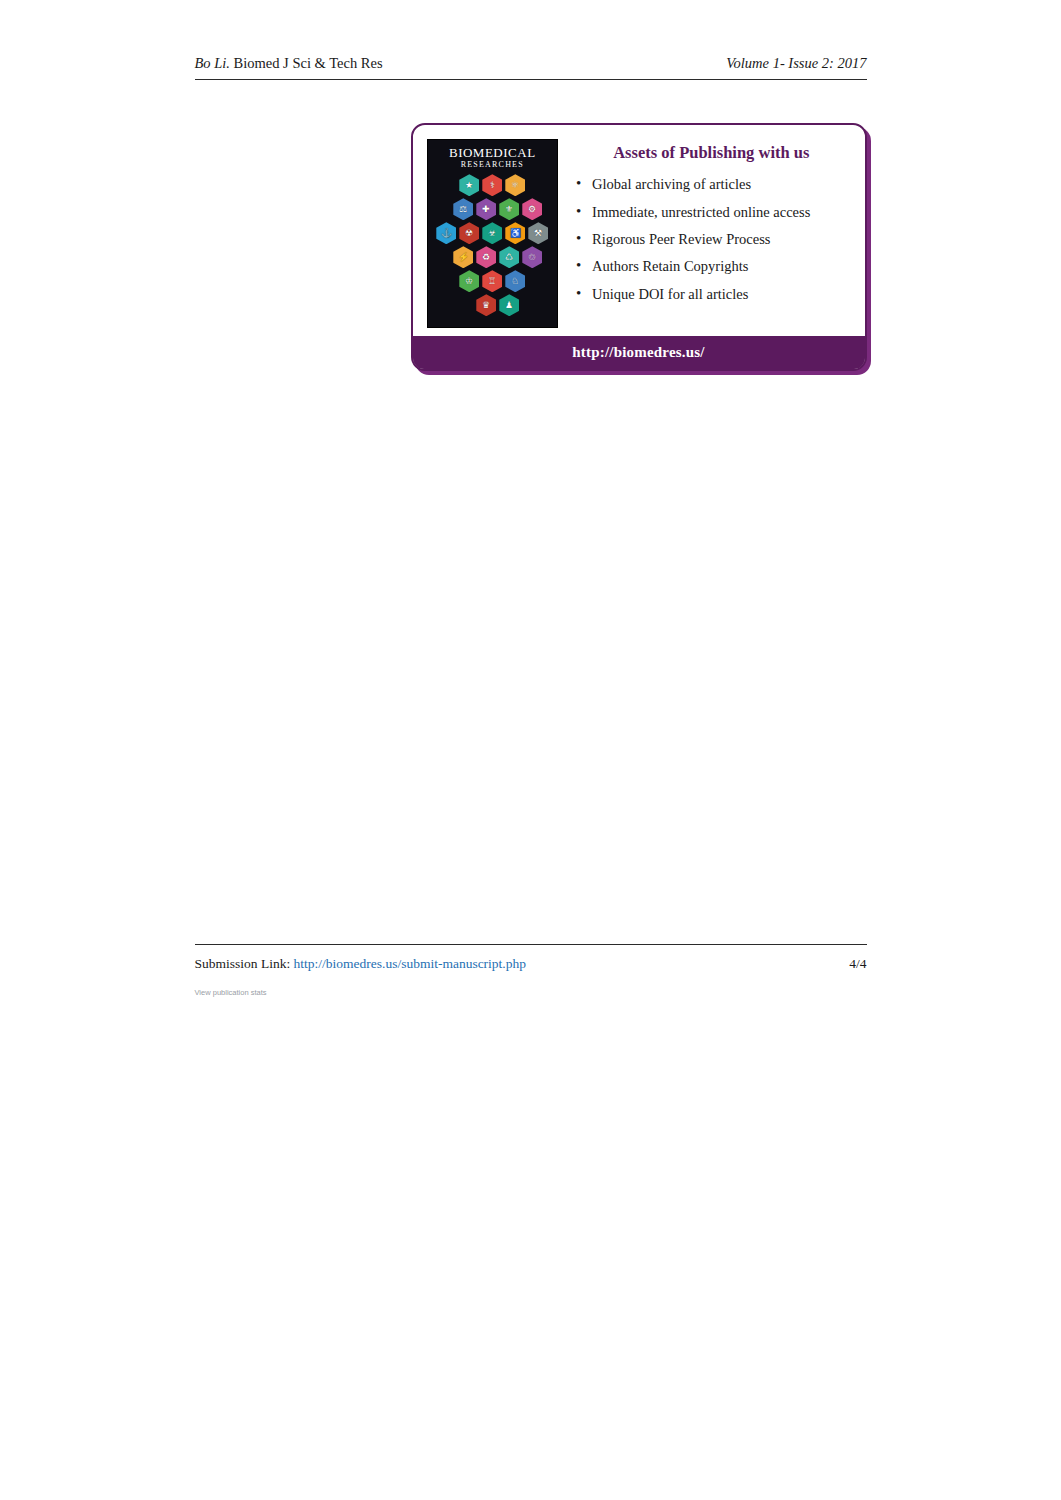Bo Li. Biomed J Sci & Tech Res
Volume 1- Issue 2: 2017
BIOMEDICAL RESEARCHES
★ ⚕ ⚛
⚖ ✚ ⚜ ⚙
⚓ ☢ ☣ ♿ ⚒
⚡ ♻ ♺ ♲
♔ ♖ ♘
♛ ♟
Assets of Publishing with us
Global archiving of articles
Immediate, unrestricted online access
Rigorous Peer Review Process
Authors Retain Copyrights
Unique DOI for all articles
http://biomedres.us/
Submission Link: http://biomedres.us/submit-manuscript.php
4/4
View publication stats